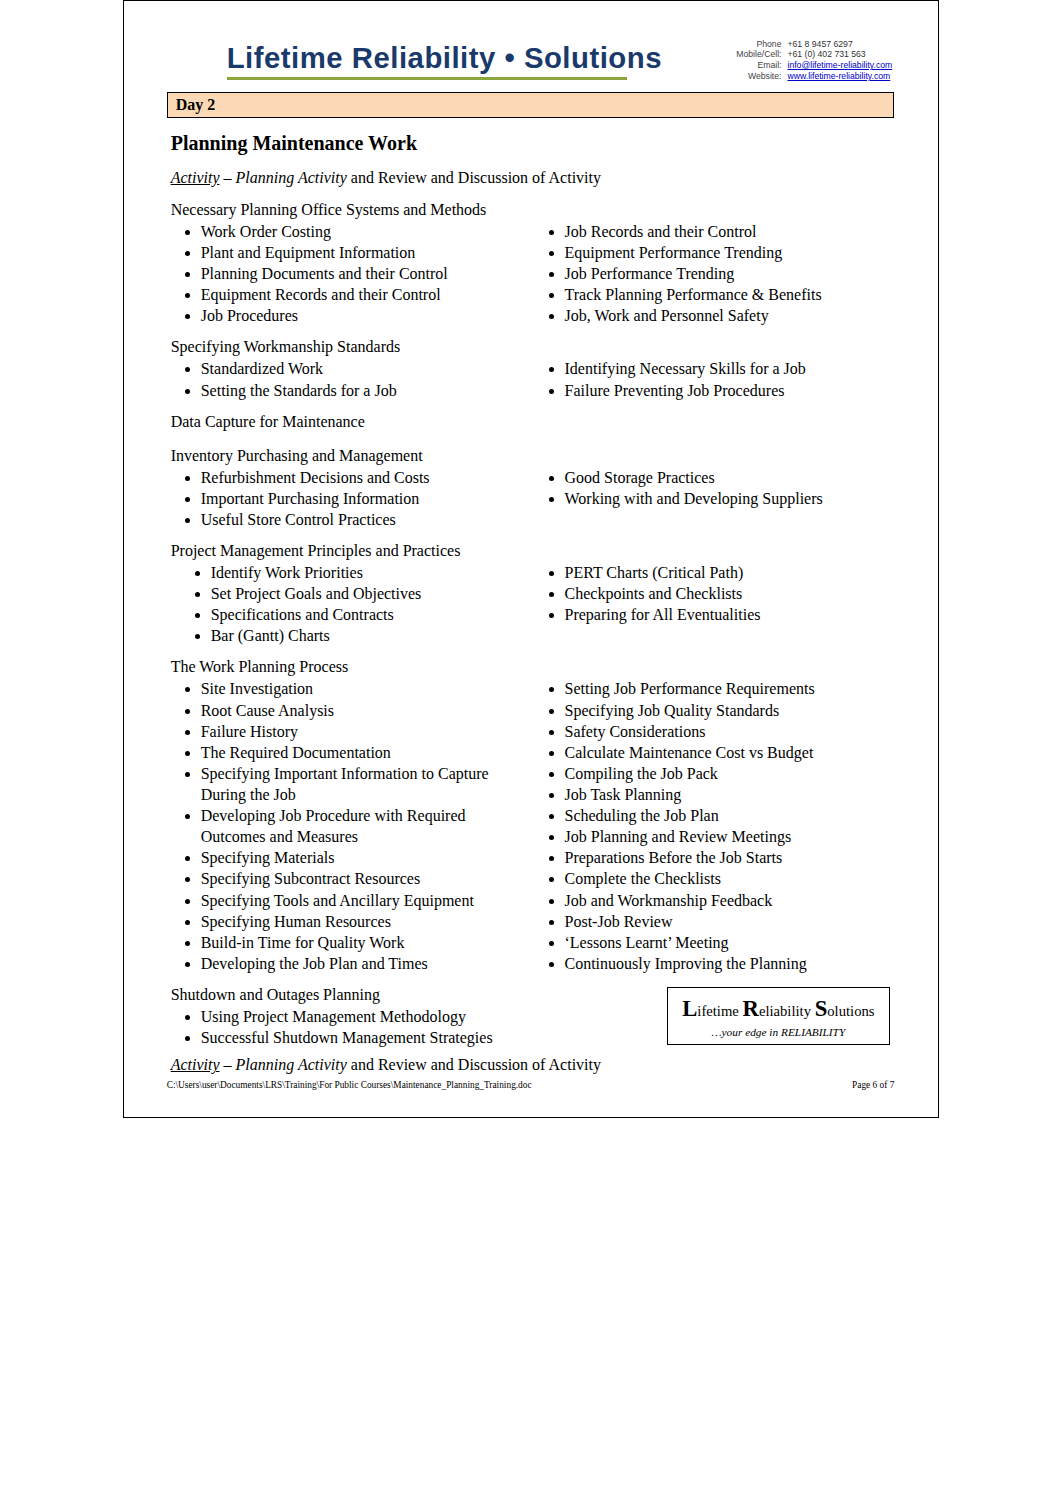Lifetime Reliability • Solutions
| Phone | +61 8 9457 6297 |
| Mobile/Cell: | +61 (0) 402 731 563 |
| Email: | info@lifetime-reliability.com |
| Website: | www.lifetime-reliability.com |
Day 2
Planning Maintenance Work
Activity – Planning Activity and Review and Discussion of Activity
Necessary Planning Office Systems and Methods
Work Order Costing
Plant and Equipment Information
Planning Documents and their Control
Equipment Records and their Control
Job Procedures
Job Records and their Control
Equipment Performance Trending
Job Performance Trending
Track Planning Performance & Benefits
Job, Work and Personnel Safety
Specifying Workmanship Standards
Standardized Work
Setting the Standards for a Job
Identifying Necessary Skills for a Job
Failure Preventing Job Procedures
Data Capture for Maintenance
Inventory Purchasing and Management
Refurbishment Decisions and Costs
Important Purchasing Information
Useful Store Control Practices
Good Storage Practices
Working with and Developing Suppliers
Project Management Principles and Practices
Identify Work Priorities
Set Project Goals and Objectives
Specifications and Contracts
Bar (Gantt) Charts
PERT Charts (Critical Path)
Checkpoints and Checklists
Preparing for All Eventualities
The Work Planning Process
Site Investigation
Root Cause Analysis
Failure History
The Required Documentation
Specifying Important Information to Capture During the Job
Developing Job Procedure with Required Outcomes and Measures
Specifying Materials
Specifying Subcontract Resources
Specifying Tools and Ancillary Equipment
Specifying Human Resources
Build-in Time for Quality Work
Developing the Job Plan and Times
Setting Job Performance Requirements
Specifying Job Quality Standards
Safety Considerations
Calculate Maintenance Cost vs Budget
Compiling the Job Pack
Job Task Planning
Scheduling the Job Plan
Job Planning and Review Meetings
Preparations Before the Job Starts
Complete the Checklists
Job and Workmanship Feedback
Post-Job Review
‘Lessons Learnt’ Meeting
Continuously Improving the Planning
Shutdown and Outages Planning
Using Project Management Methodology
Successful Shutdown Management Strategies
Activity – Planning Activity and Review and Discussion of Activity
Lifetime Reliability Solutions
…your edge in RELIABILITY
C:\Users\user\Documents\LRS\Training\For Public Courses\Maintenance_Planning_Training.doc
Page 6 of 7